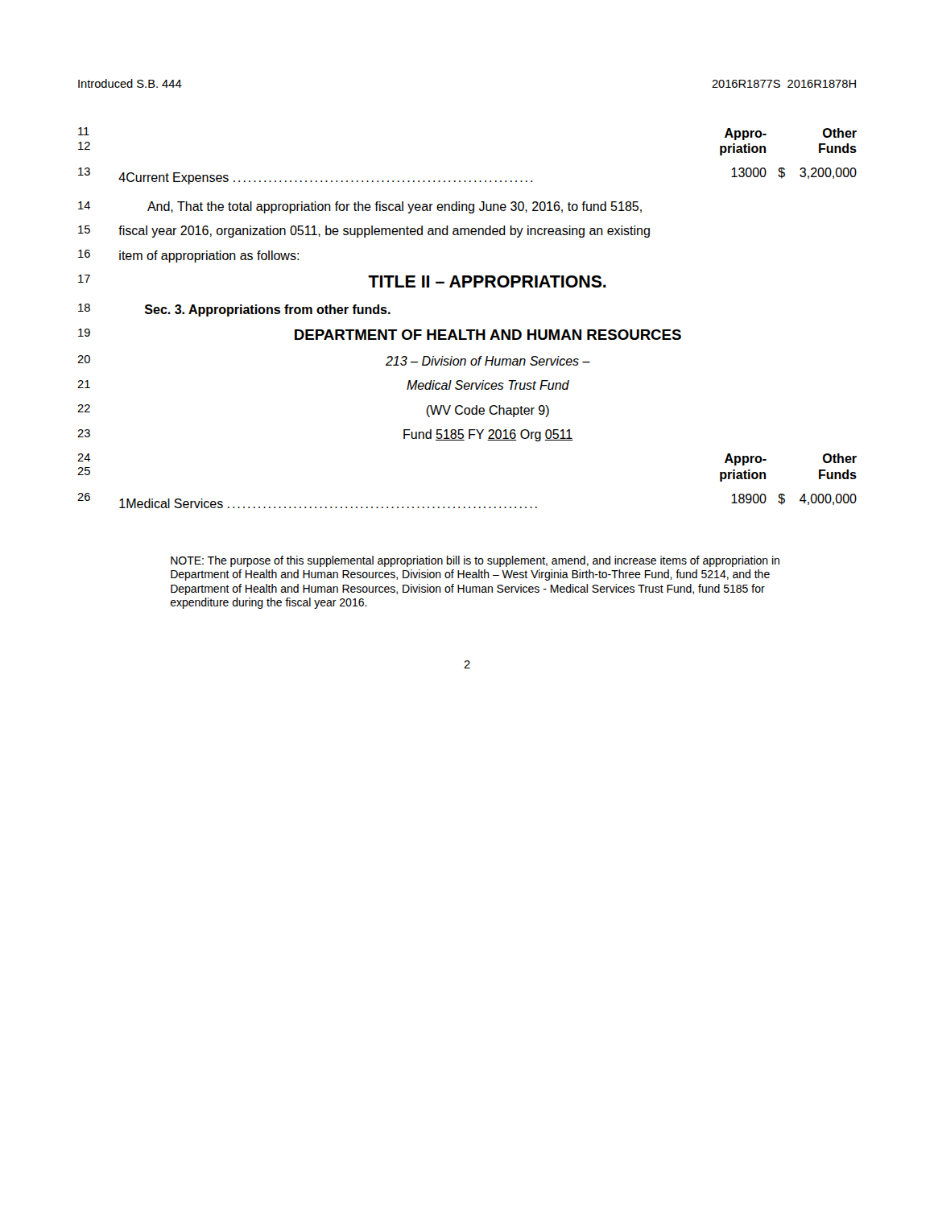Introduced S.B. 444 2016R1877S 2016R1878H
| 11 12 | | Appro- priation | Other Funds |
| 13 | / 4 / Current Expenses ........................................................... / | 13000 | $ 3,200,000 |
| 14 | And, That the total appropriation for the fiscal year ending June 30, 2016, to fund 5185, |
| 15 | fiscal year 2016, organization 0511, be supplemented and amended by increasing an existing |
| 16 | item of appropriation as follows: |
| 17 | TITLE II – APPROPRIATIONS. |
| 18 | Sec. 3. Appropriations from other funds. |
| 19 | DEPARTMENT OF HEALTH AND HUMAN RESOURCES |
| 20 | 213 – Division of Human Services – |
| 21 | Medical Services Trust Fund |
| 22 | (WV Code Chapter 9) |
| 23 | Fund 5185 FY 2016 Org 0511 |
| 24 25 | | Appro- priation | Other Funds |
| 26 | / 1 / Medical Services ............................................................. / | 18900 | $ 4,000,000 |
NOTE: The purpose of this supplemental appropriation bill is to supplement, amend, and increase items of appropriation in Department of Health and Human Resources, Division of Health – West Virginia Birth-to-Three Fund, fund 5214, and the Department of Health and Human Resources, Division of Human Services - Medical Services Trust Fund, fund 5185 for expenditure during the fiscal year 2016.
2